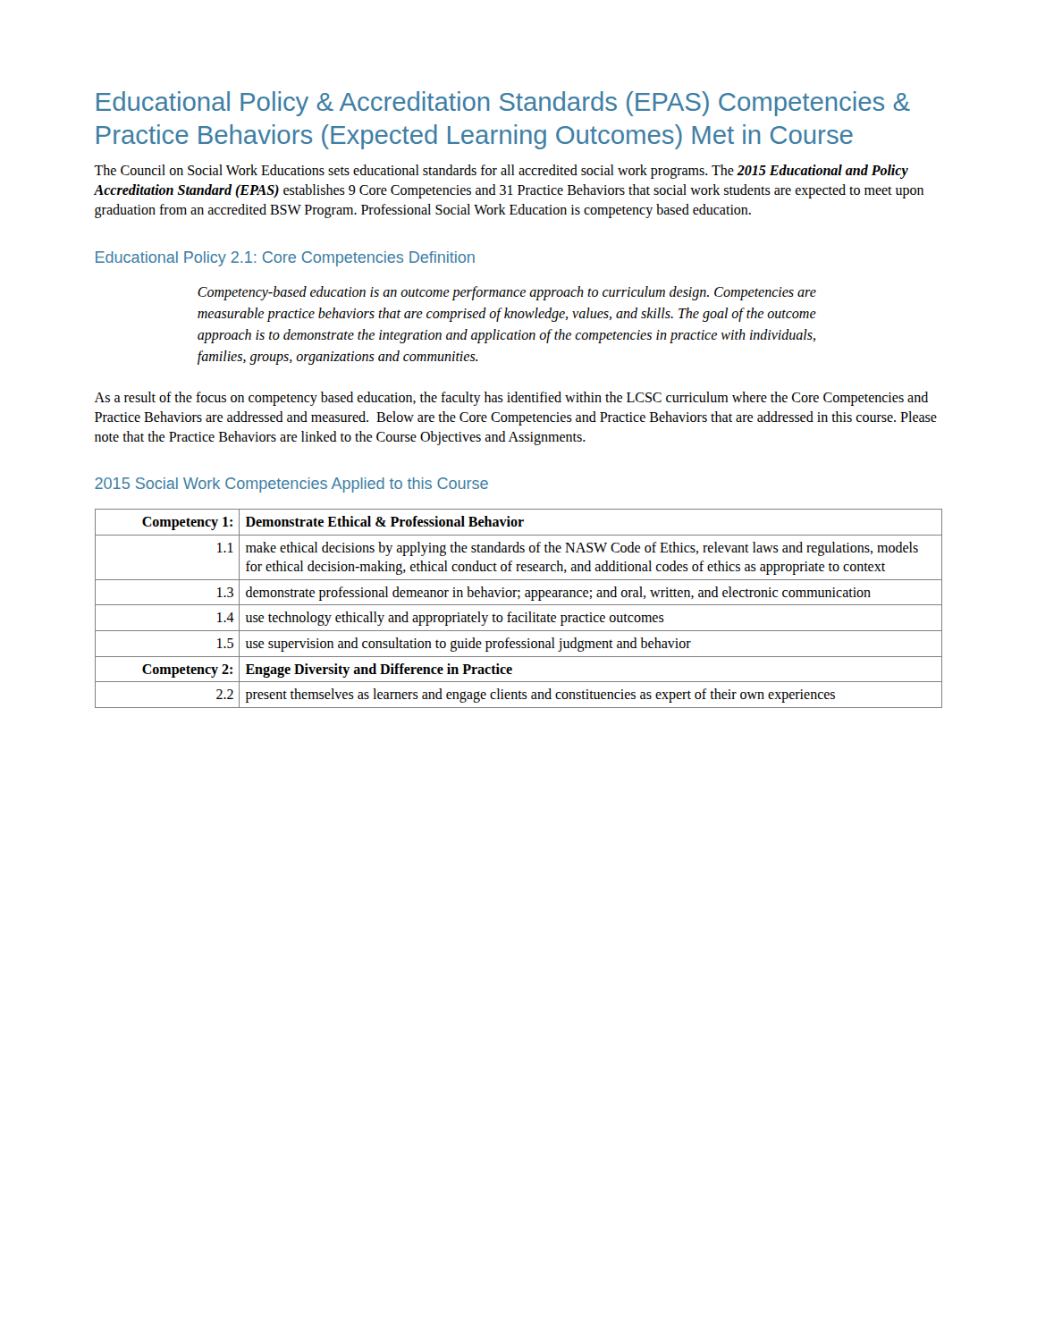Educational Policy & Accreditation Standards (EPAS) Competencies & Practice Behaviors (Expected Learning Outcomes) Met in Course
The Council on Social Work Educations sets educational standards for all accredited social work programs. The 2015 Educational and Policy Accreditation Standard (EPAS) establishes 9 Core Competencies and 31 Practice Behaviors that social work students are expected to meet upon graduation from an accredited BSW Program. Professional Social Work Education is competency based education.
Educational Policy 2.1: Core Competencies Definition
Competency-based education is an outcome performance approach to curriculum design. Competencies are measurable practice behaviors that are comprised of knowledge, values, and skills. The goal of the outcome approach is to demonstrate the integration and application of the competencies in practice with individuals, families, groups, organizations and communities.
As a result of the focus on competency based education, the faculty has identified within the LCSC curriculum where the Core Competencies and Practice Behaviors are addressed and measured. Below are the Core Competencies and Practice Behaviors that are addressed in this course. Please note that the Practice Behaviors are linked to the Course Objectives and Assignments.
2015 Social Work Competencies Applied to this Course
| Competency 1: | Demonstrate Ethical & Professional Behavior |
| 1.1 | make ethical decisions by applying the standards of the NASW Code of Ethics, relevant laws and regulations, models for ethical decision-making, ethical conduct of research, and additional codes of ethics as appropriate to context |
| 1.3 | demonstrate professional demeanor in behavior; appearance; and oral, written, and electronic communication |
| 1.4 | use technology ethically and appropriately to facilitate practice outcomes |
| 1.5 | use supervision and consultation to guide professional judgment and behavior |
| Competency 2: | Engage Diversity and Difference in Practice |
| 2.2 | present themselves as learners and engage clients and constituencies as expert of their own experiences |